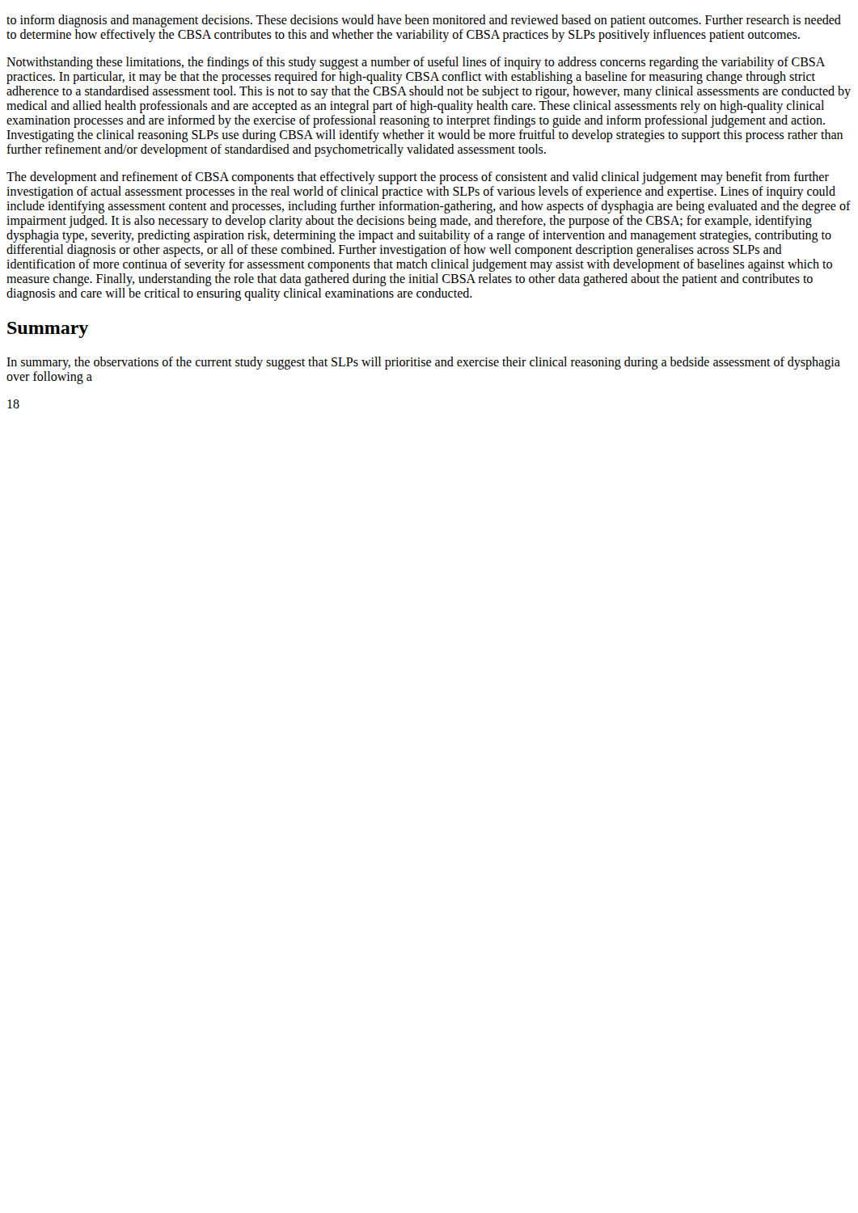to inform diagnosis and management decisions. These decisions would have been monitored and reviewed based on patient outcomes. Further research is needed to determine how effectively the CBSA contributes to this and whether the variability of CBSA practices by SLPs positively influences patient outcomes.
Notwithstanding these limitations, the findings of this study suggest a number of useful lines of inquiry to address concerns regarding the variability of CBSA practices. In particular, it may be that the processes required for high-quality CBSA conflict with establishing a baseline for measuring change through strict adherence to a standardised assessment tool. This is not to say that the CBSA should not be subject to rigour, however, many clinical assessments are conducted by medical and allied health professionals and are accepted as an integral part of high-quality health care. These clinical assessments rely on high-quality clinical examination processes and are informed by the exercise of professional reasoning to interpret findings to guide and inform professional judgement and action. Investigating the clinical reasoning SLPs use during CBSA will identify whether it would be more fruitful to develop strategies to support this process rather than further refinement and/or development of standardised and psychometrically validated assessment tools.
The development and refinement of CBSA components that effectively support the process of consistent and valid clinical judgement may benefit from further investigation of actual assessment processes in the real world of clinical practice with SLPs of various levels of experience and expertise. Lines of inquiry could include identifying assessment content and processes, including further information-gathering, and how aspects of dysphagia are being evaluated and the degree of impairment judged. It is also necessary to develop clarity about the decisions being made, and therefore, the purpose of the CBSA; for example, identifying dysphagia type, severity, predicting aspiration risk, determining the impact and suitability of a range of intervention and management strategies, contributing to differential diagnosis or other aspects, or all of these combined. Further investigation of how well component description generalises across SLPs and identification of more continua of severity for assessment components that match clinical judgement may assist with development of baselines against which to measure change. Finally, understanding the role that data gathered during the initial CBSA relates to other data gathered about the patient and contributes to diagnosis and care will be critical to ensuring quality clinical examinations are conducted.
Summary
In summary, the observations of the current study suggest that SLPs will prioritise and exercise their clinical reasoning during a bedside assessment of dysphagia over following a
18